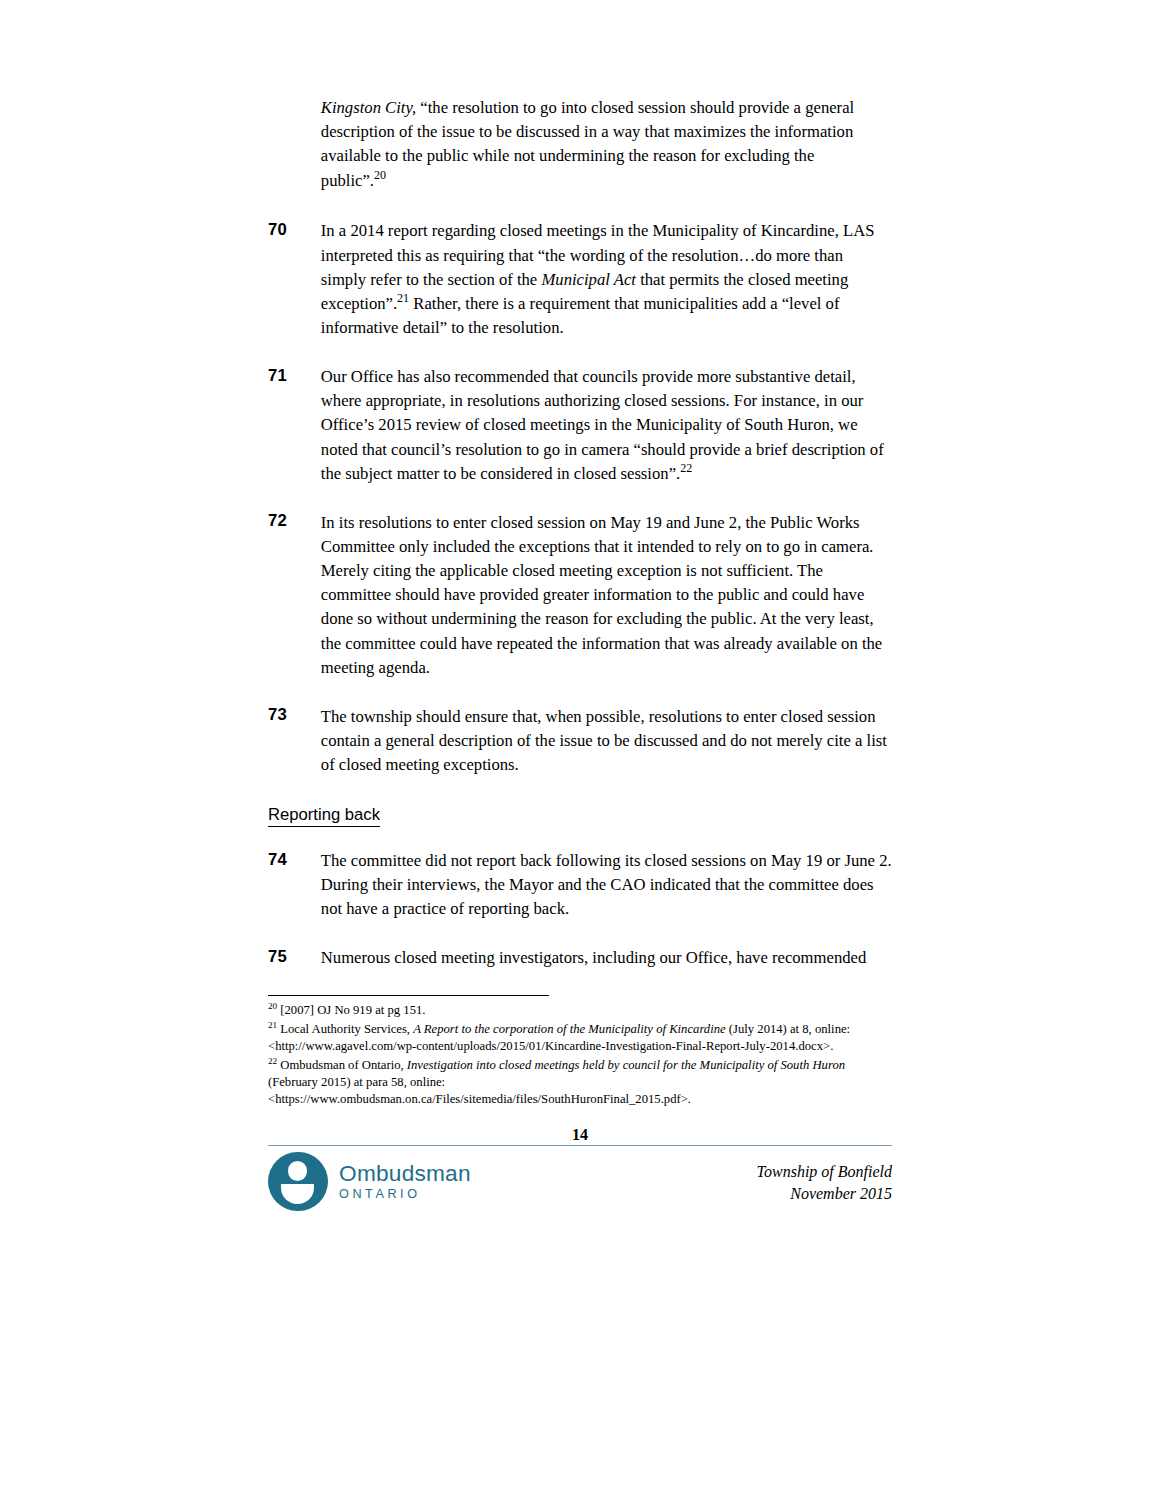Kingston City, “the resolution to go into closed session should provide a general description of the issue to be discussed in a way that maximizes the information available to the public while not undermining the reason for excluding the public”.20
70
In a 2014 report regarding closed meetings in the Municipality of Kincardine, LAS interpreted this as requiring that “the wording of the resolution…do more than simply refer to the section of the Municipal Act that permits the closed meeting exception”.21 Rather, there is a requirement that municipalities add a “level of informative detail” to the resolution.
71
Our Office has also recommended that councils provide more substantive detail, where appropriate, in resolutions authorizing closed sessions. For instance, in our Office’s 2015 review of closed meetings in the Municipality of South Huron, we noted that council’s resolution to go in camera “should provide a brief description of the subject matter to be considered in closed session”.22
72
In its resolutions to enter closed session on May 19 and June 2, the Public Works Committee only included the exceptions that it intended to rely on to go in camera. Merely citing the applicable closed meeting exception is not sufficient. The committee should have provided greater information to the public and could have done so without undermining the reason for excluding the public. At the very least, the committee could have repeated the information that was already available on the meeting agenda.
73
The township should ensure that, when possible, resolutions to enter closed session contain a general description of the issue to be discussed and do not merely cite a list of closed meeting exceptions.
Reporting back
74
The committee did not report back following its closed sessions on May 19 or June 2. During their interviews, the Mayor and the CAO indicated that the committee does not have a practice of reporting back.
75
Numerous closed meeting investigators, including our Office, have recommended
20 [2007] OJ No 919 at pg 151.
21 Local Authority Services, A Report to the corporation of the Municipality of Kincardine (July 2014) at 8, online: <http://www.agavel.com/wp-content/uploads/2015/01/Kincardine-Investigation-Final-Report-July-2014.docx>.
22 Ombudsman of Ontario, Investigation into closed meetings held by council for the Municipality of South Huron (February 2015) at para 58, online:
<https://www.ombudsman.on.ca/Files/sitemedia/files/SouthHuronFinal_2015.pdf>.
14
Ombudsman
ONTARIO
Township of Bonfield
November 2015